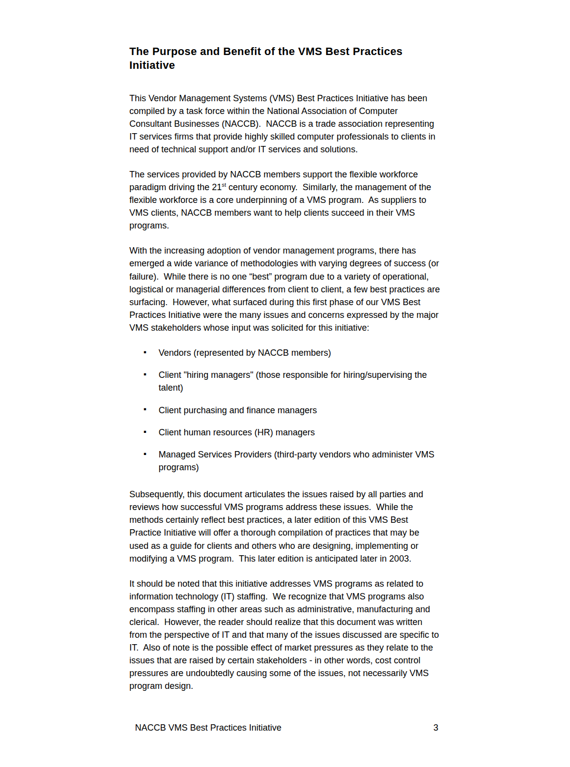The Purpose and Benefit of the VMS Best Practices Initiative
This Vendor Management Systems (VMS) Best Practices Initiative has been compiled by a task force within the National Association of Computer Consultant Businesses (NACCB). NACCB is a trade association representing IT services firms that provide highly skilled computer professionals to clients in need of technical support and/or IT services and solutions.
The services provided by NACCB members support the flexible workforce paradigm driving the 21st century economy. Similarly, the management of the flexible workforce is a core underpinning of a VMS program. As suppliers to VMS clients, NACCB members want to help clients succeed in their VMS programs.
With the increasing adoption of vendor management programs, there has emerged a wide variance of methodologies with varying degrees of success (or failure). While there is no one “best” program due to a variety of operational, logistical or managerial differences from client to client, a few best practices are surfacing. However, what surfaced during this first phase of our VMS Best Practices Initiative were the many issues and concerns expressed by the major VMS stakeholders whose input was solicited for this initiative:
Vendors (represented by NACCB members)
Client "hiring managers" (those responsible for hiring/supervising the talent)
Client purchasing and finance managers
Client human resources (HR) managers
Managed Services Providers (third-party vendors who administer VMS programs)
Subsequently, this document articulates the issues raised by all parties and reviews how successful VMS programs address these issues. While the methods certainly reflect best practices, a later edition of this VMS Best Practice Initiative will offer a thorough compilation of practices that may be used as a guide for clients and others who are designing, implementing or modifying a VMS program. This later edition is anticipated later in 2003.
It should be noted that this initiative addresses VMS programs as related to information technology (IT) staffing. We recognize that VMS programs also encompass staffing in other areas such as administrative, manufacturing and clerical. However, the reader should realize that this document was written from the perspective of IT and that many of the issues discussed are specific to IT. Also of note is the possible effect of market pressures as they relate to the issues that are raised by certain stakeholders - in other words, cost control pressures are undoubtedly causing some of the issues, not necessarily VMS program design.
NACCB VMS Best Practices Initiative 3